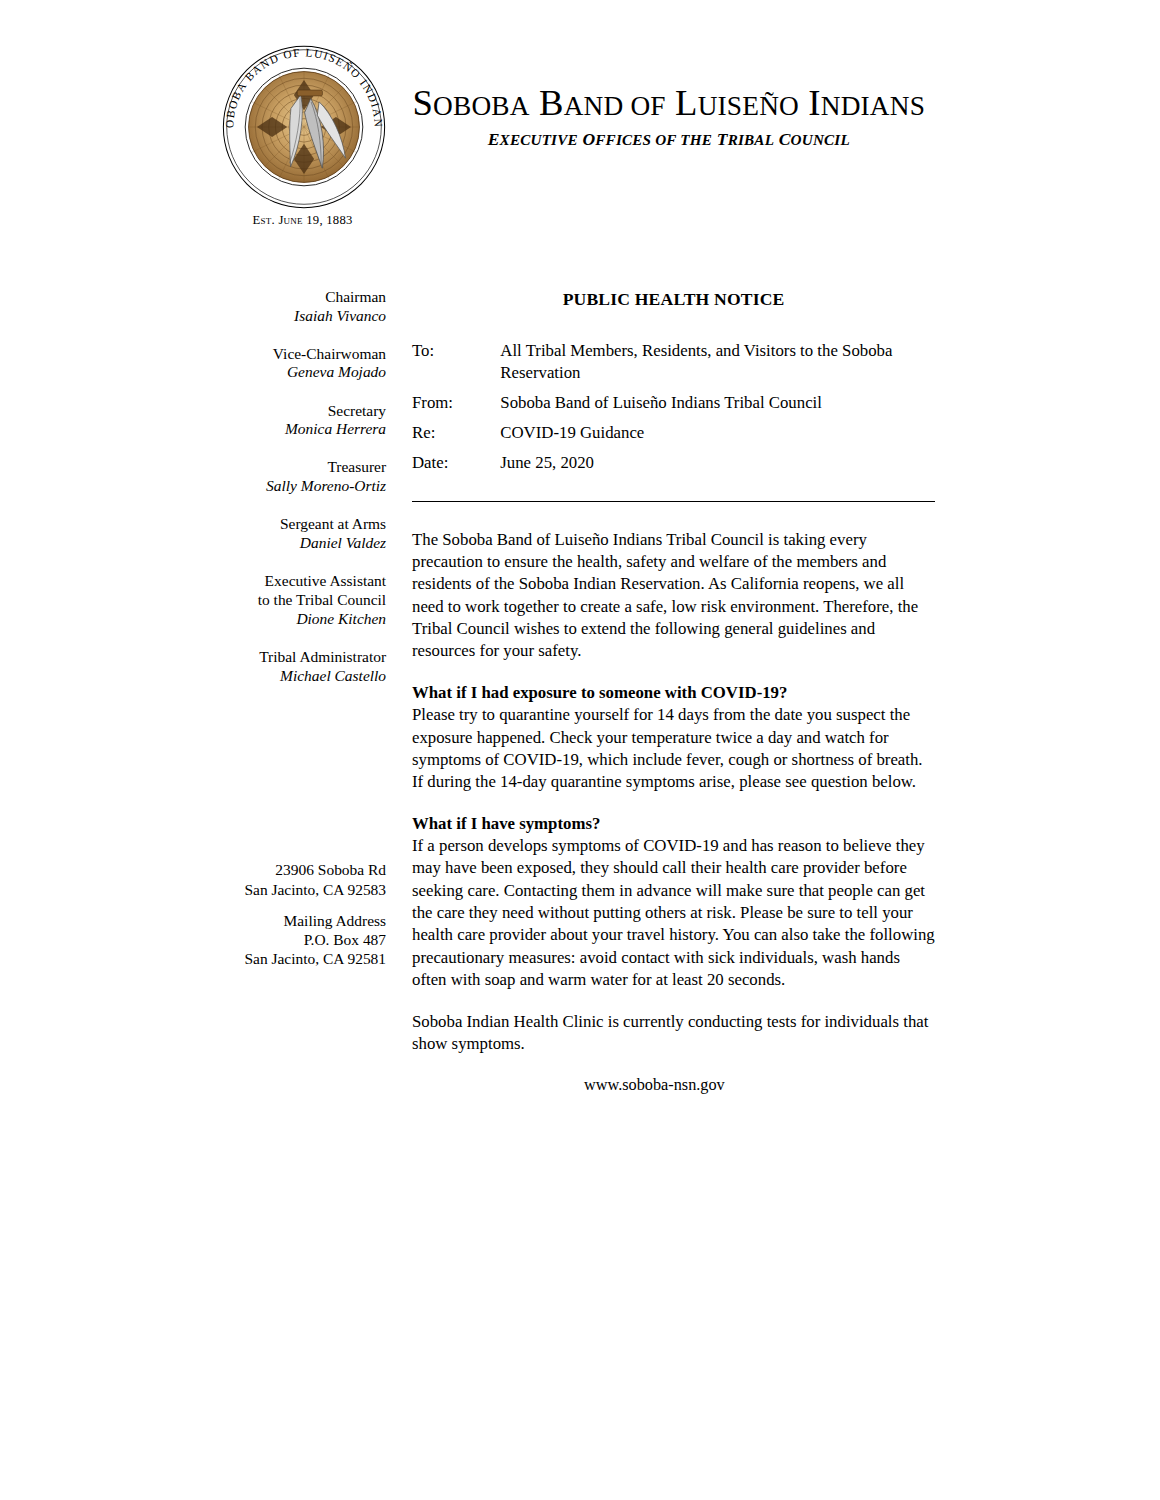SOBOBA BAND OF LUISEÑO INDIANS
Est. June 19, 1883
SOBOBA BAND OF LUISEÑO INDIANS
EXECUTIVE OFFICES OF THE TRIBAL COUNCIL
Chairman
Isaiah Vivanco
Vice-Chairwoman
Geneva Mojado
Secretary
Monica Herrera
Treasurer
Sally Moreno-Ortiz
Sergeant at Arms
Daniel Valdez
Executive Assistant
to the Tribal Council
Dione Kitchen
Tribal Administrator
Michael Castello
23906 Soboba Rd
San Jacinto, CA 92583
Mailing Address
P.O. Box 487
San Jacinto, CA 92581
PUBLIC HEALTH NOTICE
| To: | All Tribal Members, Residents, and Visitors to the Soboba Reservation |
| From: | Soboba Band of Luiseño Indians Tribal Council |
| Re: | COVID-19 Guidance |
| Date: | June 25, 2020 |
The Soboba Band of Luiseño Indians Tribal Council is taking every precaution to ensure the health, safety and welfare of the members and residents of the Soboba Indian Reservation. As California reopens, we all need to work together to create a safe, low risk environment. Therefore, the Tribal Council wishes to extend the following general guidelines and resources for your safety.
What if I had exposure to someone with COVID-19?
Please try to quarantine yourself for 14 days from the date you suspect the exposure happened. Check your temperature twice a day and watch for symptoms of COVID-19, which include fever, cough or shortness of breath. If during the 14-day quarantine symptoms arise, please see question below.
What if I have symptoms?
If a person develops symptoms of COVID-19 and has reason to believe they may have been exposed, they should call their health care provider before seeking care. Contacting them in advance will make sure that people can get the care they need without putting others at risk. Please be sure to tell your health care provider about your travel history. You can also take the following precautionary measures: avoid contact with sick individuals, wash hands often with soap and warm water for at least 20 seconds.
Soboba Indian Health Clinic is currently conducting tests for individuals that show symptoms.
www.soboba-nsn.gov